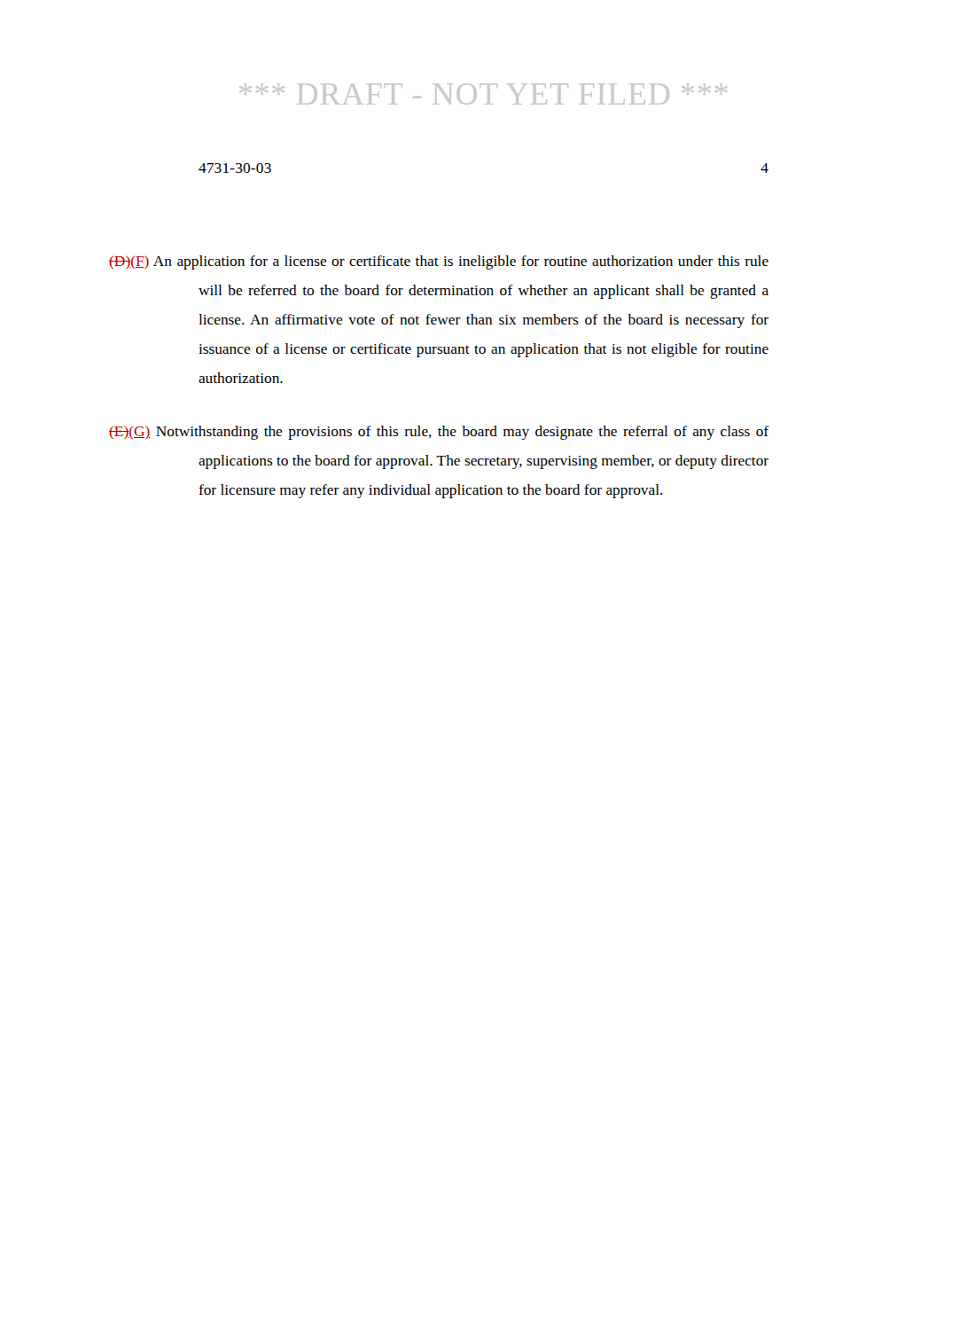*** DRAFT - NOT YET FILED ***
4731-30-03 4
(D)(F) An application for a license or certificate that is ineligible for routine authorization under this rule will be referred to the board for determination of whether an applicant shall be granted a license. An affirmative vote of not fewer than six members of the board is necessary for issuance of a license or certificate pursuant to an application that is not eligible for routine authorization.
(E)(G) Notwithstanding the provisions of this rule, the board may designate the referral of any class of applications to the board for approval. The secretary, supervising member, or deputy director for licensure may refer any individual application to the board for approval.